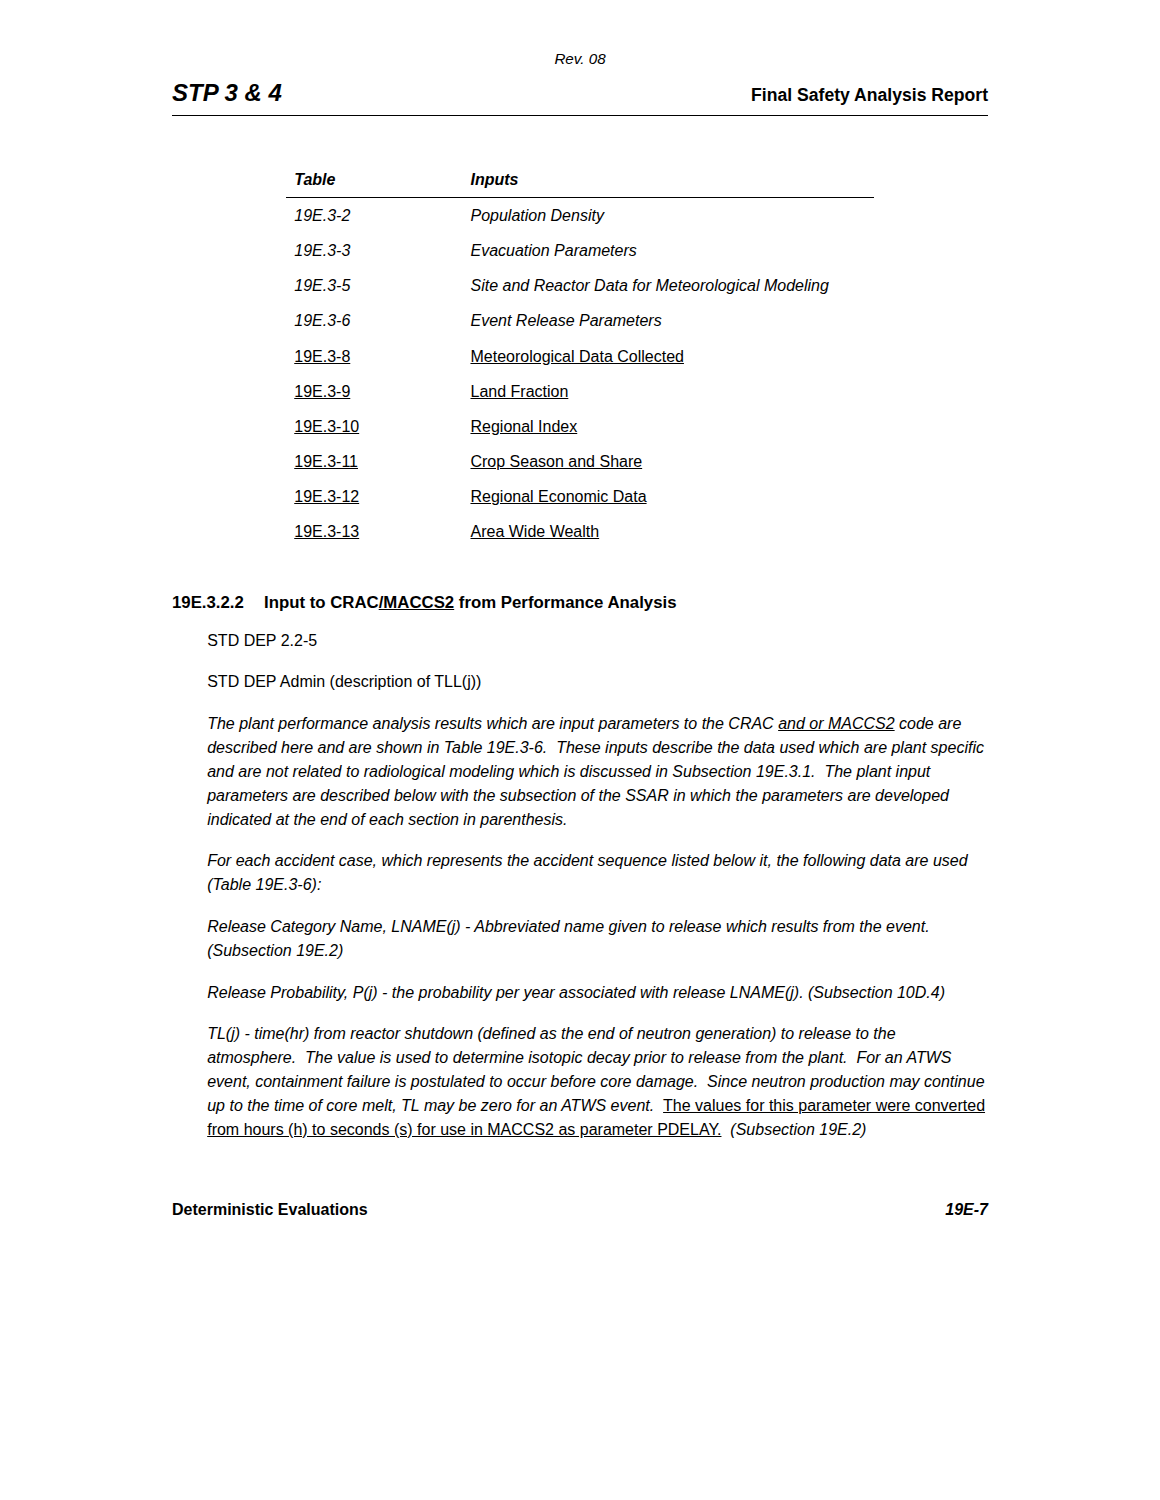Rev. 08
STP 3 & 4
Final Safety Analysis Report
| Table | Inputs |
| --- | --- |
| 19E.3-2 | Population Density |
| 19E.3-3 | Evacuation Parameters |
| 19E.3-5 | Site and Reactor Data for Meteorological Modeling |
| 19E.3-6 | Event Release Parameters |
| 19E.3-8 | Meteorological Data Collected |
| 19E.3-9 | Land Fraction |
| 19E.3-10 | Regional Index |
| 19E.3-11 | Crop Season and Share |
| 19E.3-12 | Regional Economic Data |
| 19E.3-13 | Area Wide Wealth |
19E.3.2.2 Input to CRAC/MACCS2 from Performance Analysis
STD DEP 2.2-5
STD DEP Admin (description of TLL(j))
The plant performance analysis results which are input parameters to the CRAC and or MACCS2 code are described here and are shown in Table 19E.3-6. These inputs describe the data used which are plant specific and are not related to radiological modeling which is discussed in Subsection 19E.3.1. The plant input parameters are described below with the subsection of the SSAR in which the parameters are developed indicated at the end of each section in parenthesis.
For each accident case, which represents the accident sequence listed below it, the following data are used (Table 19E.3-6):
Release Category Name, LNAME(j) - Abbreviated name given to release which results from the event. (Subsection 19E.2)
Release Probability, P(j) - the probability per year associated with release LNAME(j). (Subsection 10D.4)
TL(j) - time(hr) from reactor shutdown (defined as the end of neutron generation) to release to the atmosphere. The value is used to determine isotopic decay prior to release from the plant. For an ATWS event, containment failure is postulated to occur before core damage. Since neutron production may continue up to the time of core melt, TL may be zero for an ATWS event. The values for this parameter were converted from hours (h) to seconds (s) for use in MACCS2 as parameter PDELAY. (Subsection 19E.2)
Deterministic Evaluations
19E-7